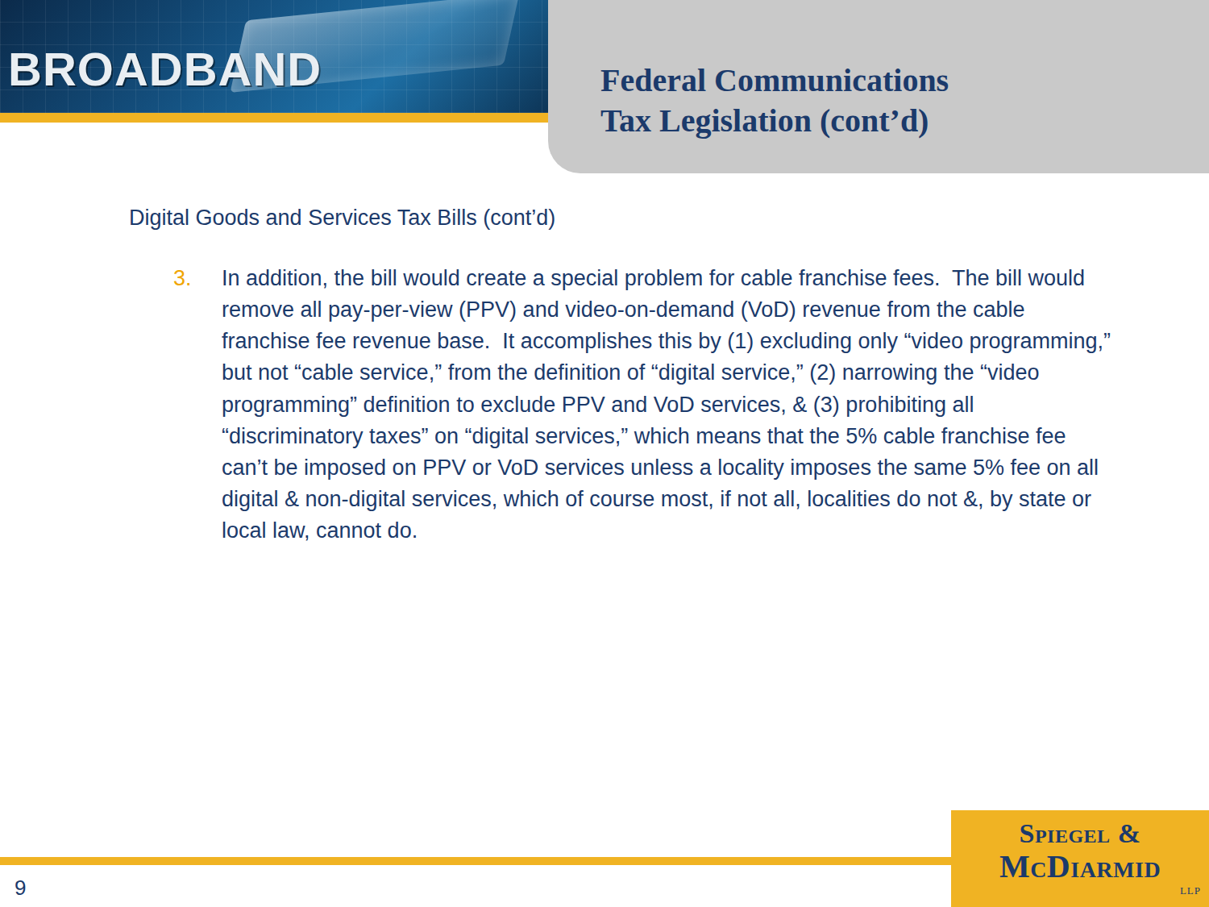BROADBAND
Federal Communications
Tax Legislation (cont’d)
Digital Goods and Services Tax Bills (cont’d)
3. In addition, the bill would create a special problem for cable franchise fees. The bill would remove all pay-per-view (PPV) and video-on-demand (VoD) revenue from the cable franchise fee revenue base. It accomplishes this by (1) excluding only “video programming,” but not “cable service,” from the definition of “digital service,” (2) narrowing the “video programming” definition to exclude PPV and VoD services, & (3) prohibiting all “discriminatory taxes” on “digital services,” which means that the 5% cable franchise fee can’t be imposed on PPV or VoD services unless a locality imposes the same 5% fee on all digital & non-digital services, which of course most, if not all, localities do not &, by state or local law, cannot do.
9
Spiegel &
McDiarmid
LLP